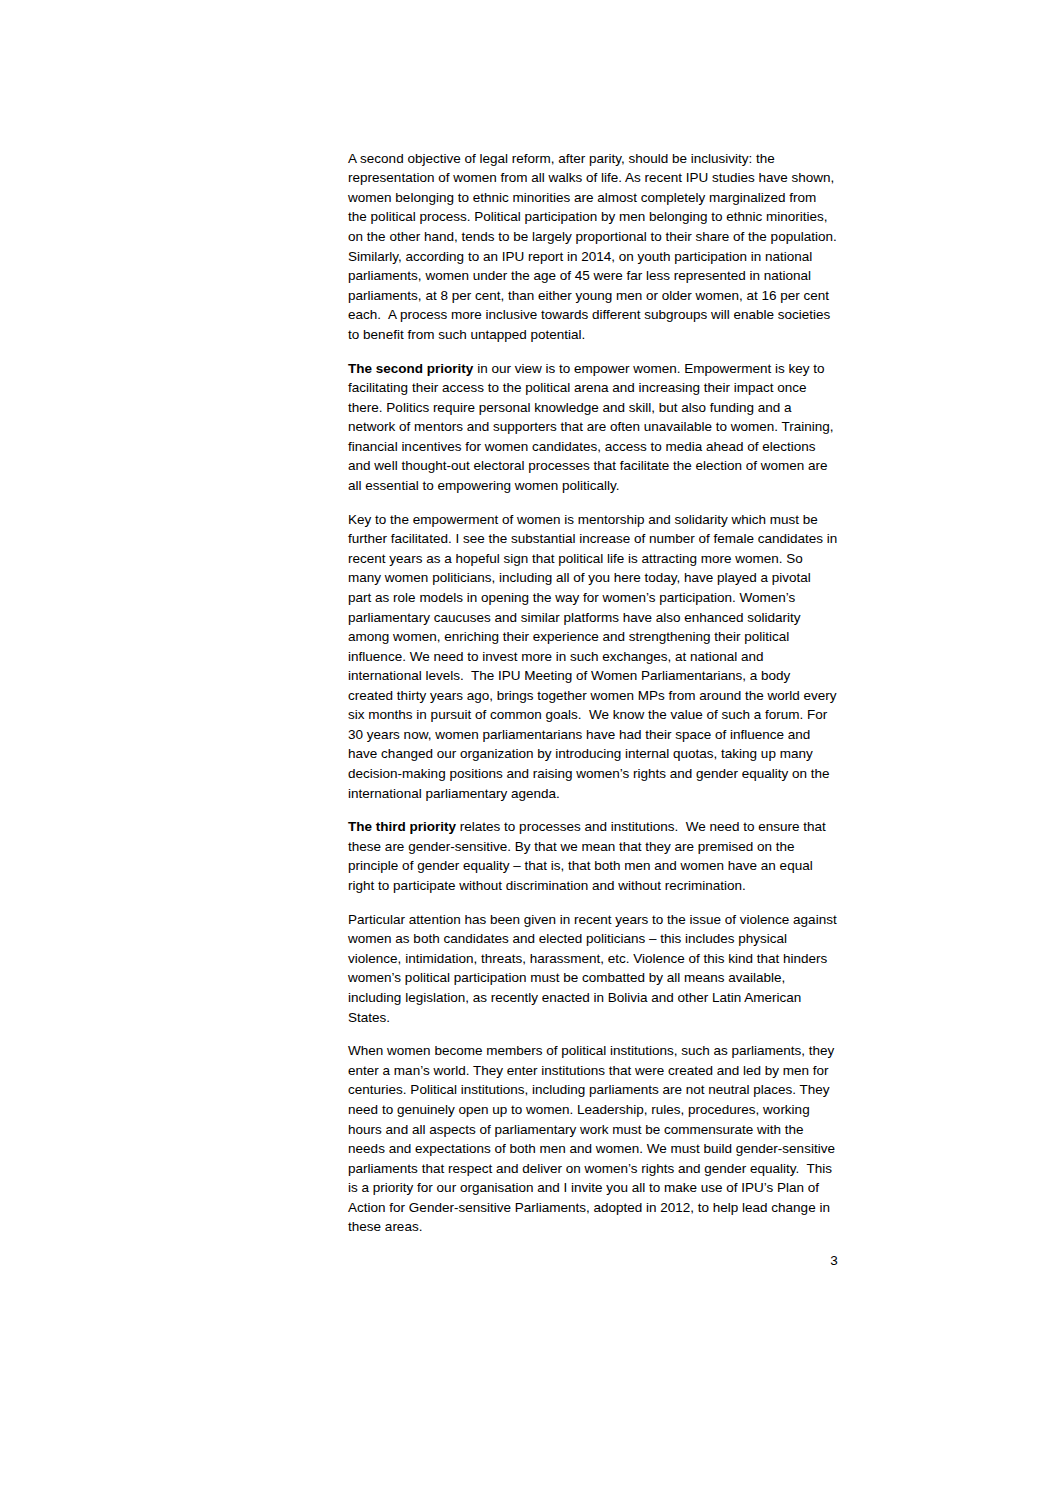A second objective of legal reform, after parity, should be inclusivity: the representation of women from all walks of life. As recent IPU studies have shown, women belonging to ethnic minorities are almost completely marginalized from the political process. Political participation by men belonging to ethnic minorities, on the other hand, tends to be largely proportional to their share of the population. Similarly, according to an IPU report in 2014, on youth participation in national parliaments, women under the age of 45 were far less represented in national parliaments, at 8 per cent, than either young men or older women, at 16 per cent each. A process more inclusive towards different subgroups will enable societies to benefit from such untapped potential.
The second priority in our view is to empower women. Empowerment is key to facilitating their access to the political arena and increasing their impact once there. Politics require personal knowledge and skill, but also funding and a network of mentors and supporters that are often unavailable to women. Training, financial incentives for women candidates, access to media ahead of elections and well thought-out electoral processes that facilitate the election of women are all essential to empowering women politically.
Key to the empowerment of women is mentorship and solidarity which must be further facilitated. I see the substantial increase of number of female candidates in recent years as a hopeful sign that political life is attracting more women. So many women politicians, including all of you here today, have played a pivotal part as role models in opening the way for women’s participation. Women’s parliamentary caucuses and similar platforms have also enhanced solidarity among women, enriching their experience and strengthening their political influence. We need to invest more in such exchanges, at national and international levels. The IPU Meeting of Women Parliamentarians, a body created thirty years ago, brings together women MPs from around the world every six months in pursuit of common goals. We know the value of such a forum. For 30 years now, women parliamentarians have had their space of influence and have changed our organization by introducing internal quotas, taking up many decision-making positions and raising women’s rights and gender equality on the international parliamentary agenda.
The third priority relates to processes and institutions. We need to ensure that these are gender-sensitive. By that we mean that they are premised on the principle of gender equality – that is, that both men and women have an equal right to participate without discrimination and without recrimination.
Particular attention has been given in recent years to the issue of violence against women as both candidates and elected politicians – this includes physical violence, intimidation, threats, harassment, etc. Violence of this kind that hinders women’s political participation must be combatted by all means available, including legislation, as recently enacted in Bolivia and other Latin American States.
When women become members of political institutions, such as parliaments, they enter a man’s world. They enter institutions that were created and led by men for centuries. Political institutions, including parliaments are not neutral places. They need to genuinely open up to women. Leadership, rules, procedures, working hours and all aspects of parliamentary work must be commensurate with the needs and expectations of both men and women. We must build gender-sensitive parliaments that respect and deliver on women’s rights and gender equality. This is a priority for our organisation and I invite you all to make use of IPU’s Plan of Action for Gender-sensitive Parliaments, adopted in 2012, to help lead change in these areas.
3